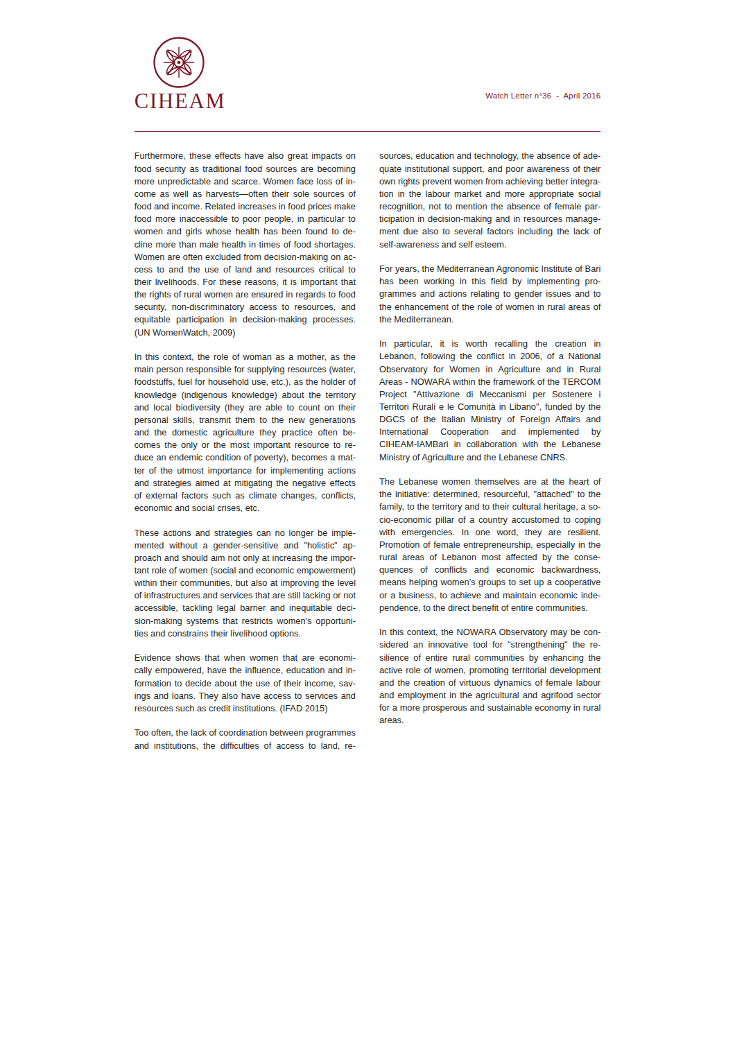CIHEAM
Watch Letter n°36 - April 2016
Furthermore, these effects have also great impacts on food security as traditional food sources are becoming more unpredictable and scarce. Women face loss of income as well as harvests—often their sole sources of food and income. Related increases in food prices make food more inaccessible to poor people, in particular to women and girls whose health has been found to decline more than male health in times of food shortages. Women are often excluded from decision-making on access to and the use of land and resources critical to their livelihoods. For these reasons, it is important that the rights of rural women are ensured in regards to food security, non-discriminatory access to resources, and equitable participation in decision-making processes. (UN WomenWatch, 2009)
In this context, the role of woman as a mother, as the main person responsible for supplying resources (water, foodstuffs, fuel for household use, etc.), as the holder of knowledge (indigenous knowledge) about the territory and local biodiversity (they are able to count on their personal skills, transmit them to the new generations and the domestic agriculture they practice often becomes the only or the most important resource to reduce an endemic condition of poverty), becomes a matter of the utmost importance for implementing actions and strategies aimed at mitigating the negative effects of external factors such as climate changes, conflicts, economic and social crises, etc.
These actions and strategies can no longer be implemented without a gender-sensitive and "holistic" approach and should aim not only at increasing the important role of women (social and economic empowerment) within their communities, but also at improving the level of infrastructures and services that are still lacking or not accessible, tackling legal barrier and inequitable decision-making systems that restricts women's opportunities and constrains their livelihood options.
Evidence shows that when women that are economically empowered, have the influence, education and information to decide about the use of their income, savings and loans. They also have access to services and resources such as credit institutions. (IFAD 2015)
Too often, the lack of coordination between programmes and institutions, the difficulties of access to land, resources, education and technology, the absence of adequate institutional support, and poor awareness of their own rights prevent women from achieving better integration in the labour market and more appropriate social recognition, not to mention the absence of female participation in decision-making and in resources management due also to several factors including the lack of self-awareness and self esteem.
For years, the Mediterranean Agronomic Institute of Bari has been working in this field by implementing programmes and actions relating to gender issues and to the enhancement of the role of women in rural areas of the Mediterranean.
In particular, it is worth recalling the creation in Lebanon, following the conflict in 2006, of a National Observatory for Women in Agriculture and in Rural Areas - NOWARA within the framework of the TERCOM Project "Attivazione di Meccanismi per Sostenere i Territori Rurali e le Comunità in Libano", funded by the DGCS of the Italian Ministry of Foreign Affairs and International Cooperation and implemented by CIHEAM-IAMBari in collaboration with the Lebanese Ministry of Agriculture and the Lebanese CNRS.
The Lebanese women themselves are at the heart of the initiative: determined, resourceful, "attached" to the family, to the territory and to their cultural heritage, a socio-economic pillar of a country accustomed to coping with emergencies. In one word, they are resilient. Promotion of female entrepreneurship, especially in the rural areas of Lebanon most affected by the consequences of conflicts and economic backwardness, means helping women's groups to set up a cooperative or a business, to achieve and maintain economic independence, to the direct benefit of entire communities.
In this context, the NOWARA Observatory may be considered an innovative tool for "strengthening" the resilience of entire rural communities by enhancing the active role of women, promoting territorial development and the creation of virtuous dynamics of female labour and employment in the agricultural and agrifood sector for a more prosperous and sustainable economy in rural areas.